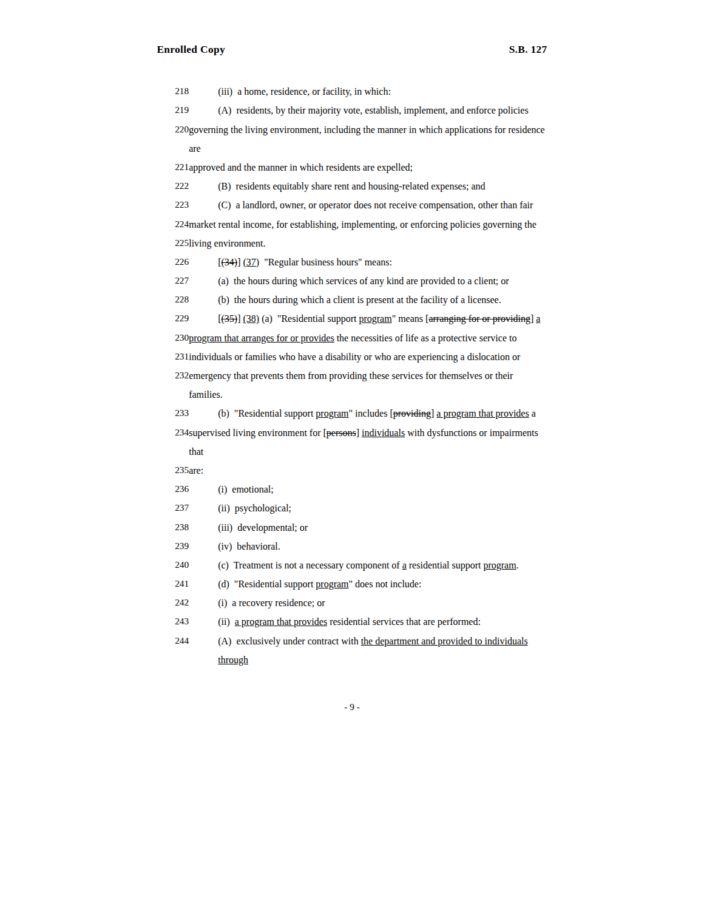Enrolled Copy S.B. 127
| 218 | (iii) a home, residence, or facility, in which: |
| 219 | (A) residents, by their majority vote, establish, implement, and enforce policies |
| 220 | governing the living environment, including the manner in which applications for residence are |
| 221 | approved and the manner in which residents are expelled; |
| 222 | (B) residents equitably share rent and housing-related expenses; and |
| 223 | (C) a landlord, owner, or operator does not receive compensation, other than fair |
| 224 | market rental income, for establishing, implementing, or enforcing policies governing the |
| 225 | living environment. |
| 226 | [ (34) ] (37) "Regular business hours" means: |
| 227 | (a) the hours during which services of any kind are provided to a client; or |
| 228 | (b) the hours during which a client is present at the facility of a licensee. |
| 229 | [ (35) ] (38) (a) "Residential support program " means [ arranging for or providing ] a |
| 230 | program that arranges for or provides the necessities of life as a protective service to |
| 231 | individuals or families who have a disability or who are experiencing a dislocation or |
| 232 | emergency that prevents them from providing these services for themselves or their families. |
| 233 | (b) "Residential support program " includes [ providing ] a program that provides a |
| 234 | supervised living environment for [ persons ] individuals with dysfunctions or impairments that |
| 235 | are: |
| 236 | (i) emotional; |
| 237 | (ii) psychological; |
| 238 | (iii) developmental; or |
| 239 | (iv) behavioral. |
| 240 | (c) Treatment is not a necessary component of a residential support program . |
| 241 | (d) "Residential support program " does not include: |
| 242 | (i) a recovery residence; or |
| 243 | (ii) a program that provides residential services that are performed: |
| 244 | (A) exclusively under contract with the department and provided to individuals through |
- 9 -